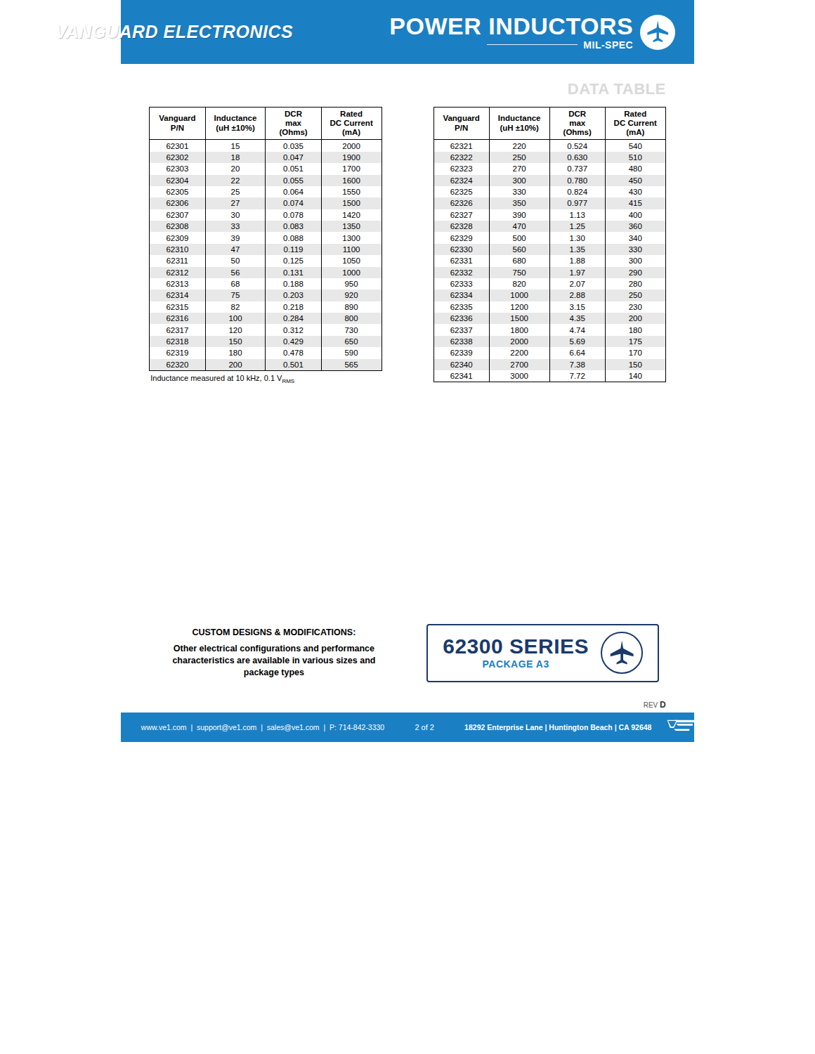VANGUARD ELECTRONICS
POWER INDUCTORS
MIL-SPEC
DATA TABLE
| Vanguard P/N | Inductance (uH ±10%) | DCR max (Ohms) | Rated DC Current (mA) |
| --- | --- | --- | --- |
| 62301 | 15 | 0.035 | 2000 |
| 62302 | 18 | 0.047 | 1900 |
| 62303 | 20 | 0.051 | 1700 |
| 62304 | 22 | 0.055 | 1600 |
| 62305 | 25 | 0.064 | 1550 |
| 62306 | 27 | 0.074 | 1500 |
| 62307 | 30 | 0.078 | 1420 |
| 62308 | 33 | 0.083 | 1350 |
| 62309 | 39 | 0.088 | 1300 |
| 62310 | 47 | 0.119 | 1100 |
| 62311 | 50 | 0.125 | 1050 |
| 62312 | 56 | 0.131 | 1000 |
| 62313 | 68 | 0.188 | 950 |
| 62314 | 75 | 0.203 | 920 |
| 62315 | 82 | 0.218 | 890 |
| 62316 | 100 | 0.284 | 800 |
| 62317 | 120 | 0.312 | 730 |
| 62318 | 150 | 0.429 | 650 |
| 62319 | 180 | 0.478 | 590 |
| 62320 | 200 | 0.501 | 565 |
Inductance measured at 10 kHz, 0.1 VRMS
| Vanguard P/N | Inductance (uH ±10%) | DCR max (Ohms) | Rated DC Current (mA) |
| --- | --- | --- | --- |
| 62321 | 220 | 0.524 | 540 |
| 62322 | 250 | 0.630 | 510 |
| 62323 | 270 | 0.737 | 480 |
| 62324 | 300 | 0.780 | 450 |
| 62325 | 330 | 0.824 | 430 |
| 62326 | 350 | 0.977 | 415 |
| 62327 | 390 | 1.13 | 400 |
| 62328 | 470 | 1.25 | 360 |
| 62329 | 500 | 1.30 | 340 |
| 62330 | 560 | 1.35 | 330 |
| 62331 | 680 | 1.88 | 300 |
| 62332 | 750 | 1.97 | 290 |
| 62333 | 820 | 2.07 | 280 |
| 62334 | 1000 | 2.88 | 250 |
| 62335 | 1200 | 3.15 | 230 |
| 62336 | 1500 | 4.35 | 200 |
| 62337 | 1800 | 4.74 | 180 |
| 62338 | 2000 | 5.69 | 175 |
| 62339 | 2200 | 6.64 | 170 |
| 62340 | 2700 | 7.38 | 150 |
| 62341 | 3000 | 7.72 | 140 |
CUSTOM DESIGNS & MODIFICATIONS:
Other electrical configurations and performance characteristics are available in various sizes and package types
62300 SERIES
PACKAGE A3
REV D
www.ve1.com | support@ve1.com | sales@ve1.com | P: 714-842-3330
2 of 2
18292 Enterprise Lane | Huntington Beach | CA 92648